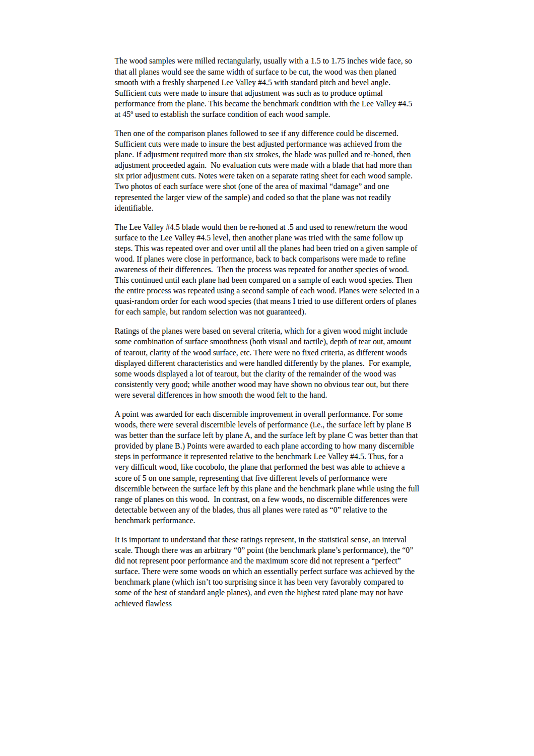The wood samples were milled rectangularly, usually with a 1.5 to 1.75 inches wide face, so that all planes would see the same width of surface to be cut, the wood was then planed smooth with a freshly sharpened Lee Valley #4.5 with standard pitch and bevel angle. Sufficient cuts were made to insure that adjustment was such as to produce optimal performance from the plane. This became the benchmark condition with the Lee Valley #4.5 at 45º used to establish the surface condition of each wood sample.
Then one of the comparison planes followed to see if any difference could be discerned. Sufficient cuts were made to insure the best adjusted performance was achieved from the plane. If adjustment required more than six strokes, the blade was pulled and re-honed, then adjustment proceeded again. No evaluation cuts were made with a blade that had more than six prior adjustment cuts. Notes were taken on a separate rating sheet for each wood sample. Two photos of each surface were shot (one of the area of maximal “damage” and one represented the larger view of the sample) and coded so that the plane was not readily identifiable.
The Lee Valley #4.5 blade would then be re-honed at .5 and used to renew/return the wood surface to the Lee Valley #4.5 level, then another plane was tried with the same follow up steps. This was repeated over and over until all the planes had been tried on a given sample of wood. If planes were close in performance, back to back comparisons were made to refine awareness of their differences. Then the process was repeated for another species of wood. This continued until each plane had been compared on a sample of each wood species. Then the entire process was repeated using a second sample of each wood. Planes were selected in a quasi-random order for each wood species (that means I tried to use different orders of planes for each sample, but random selection was not guaranteed).
Ratings of the planes were based on several criteria, which for a given wood might include some combination of surface smoothness (both visual and tactile), depth of tear out, amount of tearout, clarity of the wood surface, etc. There were no fixed criteria, as different woods displayed different characteristics and were handled differently by the planes. For example, some woods displayed a lot of tearout, but the clarity of the remainder of the wood was consistently very good; while another wood may have shown no obvious tear out, but there were several differences in how smooth the wood felt to the hand.
A point was awarded for each discernible improvement in overall performance. For some woods, there were several discernible levels of performance (i.e., the surface left by plane B was better than the surface left by plane A, and the surface left by plane C was better than that provided by plane B.) Points were awarded to each plane according to how many discernible steps in performance it represented relative to the benchmark Lee Valley #4.5. Thus, for a very difficult wood, like cocobolo, the plane that performed the best was able to achieve a score of 5 on one sample, representing that five different levels of performance were discernible between the surface left by this plane and the benchmark plane while using the full range of planes on this wood. In contrast, on a few woods, no discernible differences were detectable between any of the blades, thus all planes were rated as “0” relative to the benchmark performance.
It is important to understand that these ratings represent, in the statistical sense, an interval scale. Though there was an arbitrary “0” point (the benchmark plane’s performance), the “0” did not represent poor performance and the maximum score did not represent a “perfect” surface. There were some woods on which an essentially perfect surface was achieved by the benchmark plane (which isn’t too surprising since it has been very favorably compared to some of the best of standard angle planes), and even the highest rated plane may not have achieved flawless